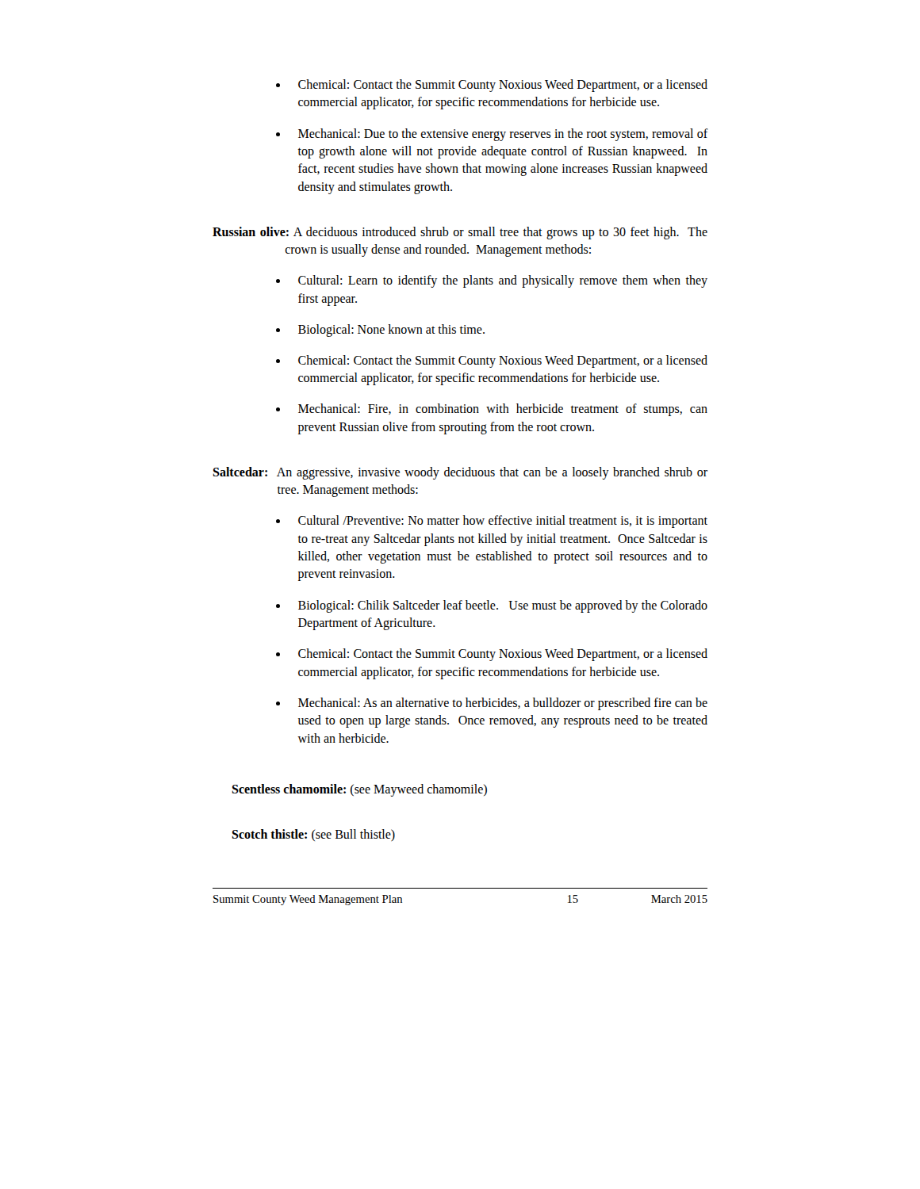Chemical: Contact the Summit County Noxious Weed Department, or a licensed commercial applicator, for specific recommendations for herbicide use.
Mechanical: Due to the extensive energy reserves in the root system, removal of top growth alone will not provide adequate control of Russian knapweed. In fact, recent studies have shown that mowing alone increases Russian knapweed density and stimulates growth.
Russian olive: A deciduous introduced shrub or small tree that grows up to 30 feet high. The crown is usually dense and rounded. Management methods:
Cultural: Learn to identify the plants and physically remove them when they first appear.
Biological: None known at this time.
Chemical: Contact the Summit County Noxious Weed Department, or a licensed commercial applicator, for specific recommendations for herbicide use.
Mechanical: Fire, in combination with herbicide treatment of stumps, can prevent Russian olive from sprouting from the root crown.
Saltcedar: An aggressive, invasive woody deciduous that can be a loosely branched shrub or tree. Management methods:
Cultural /Preventive: No matter how effective initial treatment is, it is important to re-treat any Saltcedar plants not killed by initial treatment. Once Saltcedar is killed, other vegetation must be established to protect soil resources and to prevent reinvasion.
Biological: Chilik Saltceder leaf beetle. Use must be approved by the Colorado Department of Agriculture.
Chemical: Contact the Summit County Noxious Weed Department, or a licensed commercial applicator, for specific recommendations for herbicide use.
Mechanical: As an alternative to herbicides, a bulldozer or prescribed fire can be used to open up large stands. Once removed, any resprouts need to be treated with an herbicide.
Scentless chamomile: (see Mayweed chamomile)
Scotch thistle: (see Bull thistle)
Summit County Weed Management Plan
15
March 2015